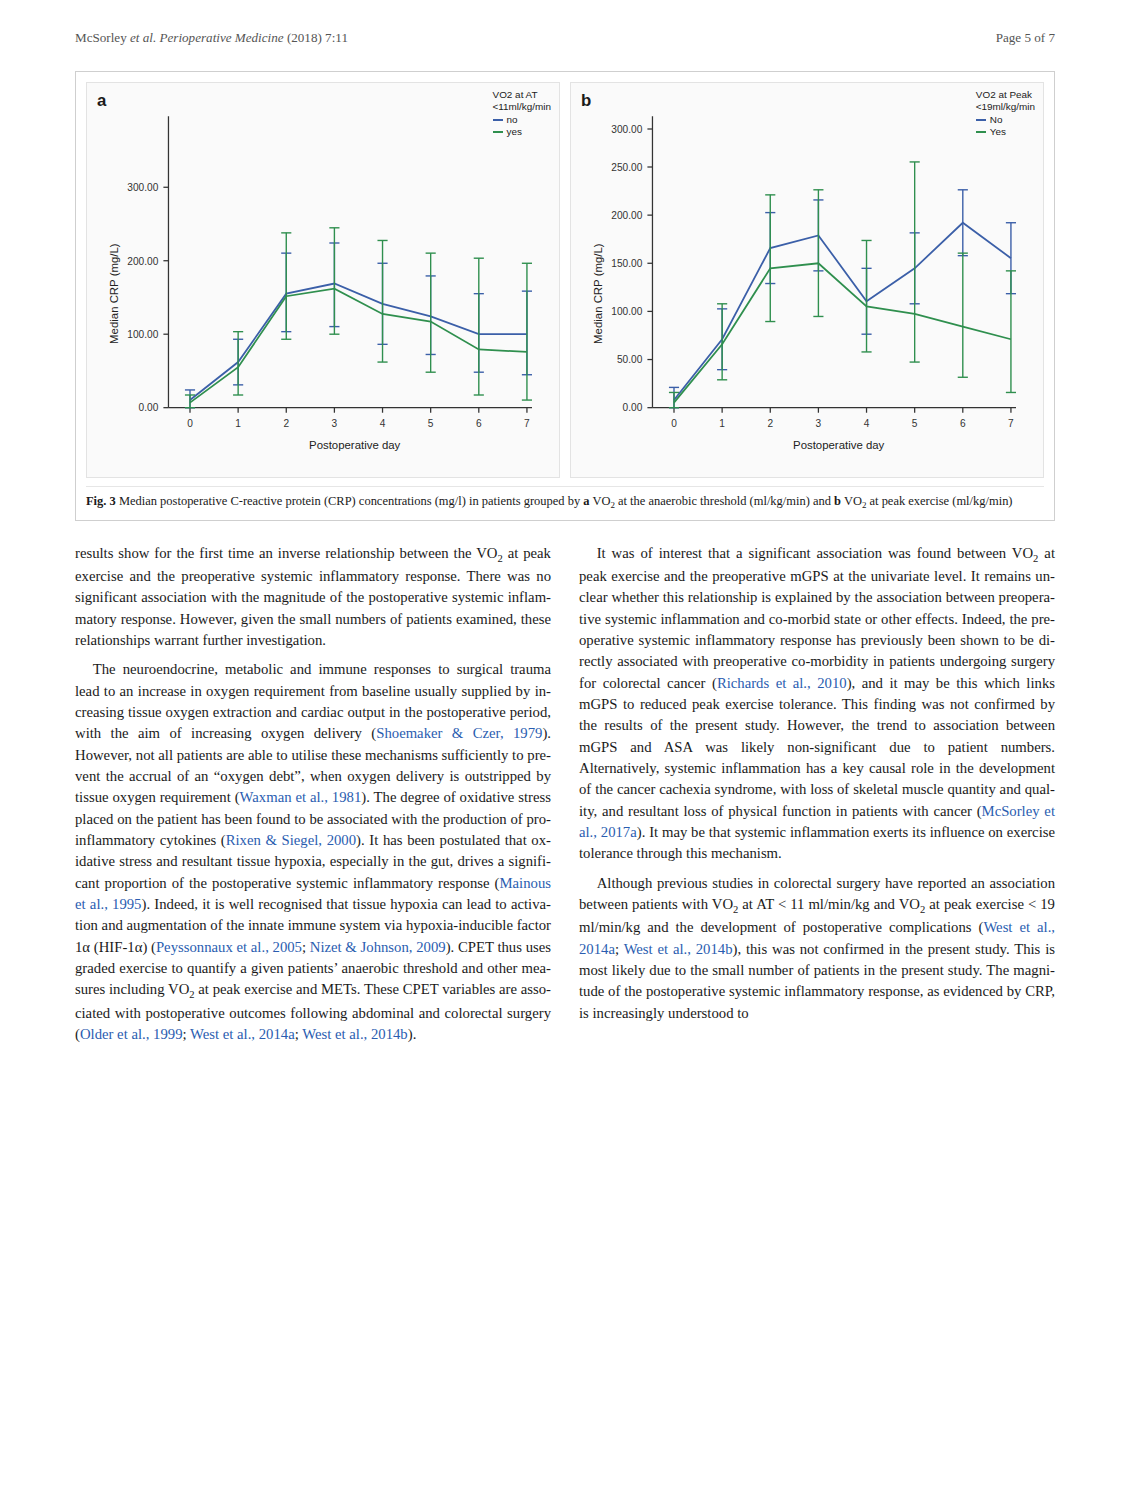McSorley et al. Perioperative Medicine (2018) 7:11
Page 5 of 7
a
VO2 at AT
<11ml/kg/min
no
yes
0.00 100.00 200.00 300.00 Median CRP (mg/L) 0 1 2 3 4 5 6 7 Postoperative day
b
VO2 at Peak
<19ml/kg/min
No
Yes
0.00 50.00 100.00 150.00 200.00 250.00 300.00 Median CRP (mg/L) 0 1 2 3 4 5 6 7 Postoperative day
Fig. 3 Median postoperative C-reactive protein (CRP) concentrations (mg/l) in patients grouped by a VO2 at the anaerobic threshold (ml/kg/min) and b VO2 at peak exercise (ml/kg/min)
results show for the first time an inverse relationship between the VO2 at peak exercise and the preoperative systemic inflammatory response. There was no significant association with the magnitude of the postoperative systemic inflammatory response. However, given the small numbers of patients examined, these relationships warrant further investigation.
The neuroendocrine, metabolic and immune responses to surgical trauma lead to an increase in oxygen requirement from baseline usually supplied by increasing tissue oxygen extraction and cardiac output in the postoperative period, with the aim of increasing oxygen delivery (Shoemaker & Czer, 1979). However, not all patients are able to utilise these mechanisms sufficiently to prevent the accrual of an “oxygen debt”, when oxygen delivery is outstripped by tissue oxygen requirement (Waxman et al., 1981). The degree of oxidative stress placed on the patient has been found to be associated with the production of pro-inflammatory cytokines (Rixen & Siegel, 2000). It has been postulated that oxidative stress and resultant tissue hypoxia, especially in the gut, drives a significant proportion of the postoperative systemic inflammatory response (Mainous et al., 1995). Indeed, it is well recognised that tissue hypoxia can lead to activation and augmentation of the innate immune system via hypoxia-inducible factor 1α (HIF-1α) (Peyssonnaux et al., 2005; Nizet & Johnson, 2009). CPET thus uses graded exercise to quantify a given patients’ anaerobic threshold and other measures including VO2 at peak exercise and METs. These CPET variables are associated with postoperative outcomes following abdominal and colorectal surgery (Older et al., 1999; West et al., 2014a; West et al., 2014b).
It was of interest that a significant association was found between VO2 at peak exercise and the preoperative mGPS at the univariate level. It remains unclear whether this relationship is explained by the association between preoperative systemic inflammation and co-morbid state or other effects. Indeed, the preoperative systemic inflammatory response has previously been shown to be directly associated with preoperative co-morbidity in patients undergoing surgery for colorectal cancer (Richards et al., 2010), and it may be this which links mGPS to reduced peak exercise tolerance. This finding was not confirmed by the results of the present study. However, the trend to association between mGPS and ASA was likely non-significant due to patient numbers. Alternatively, systemic inflammation has a key causal role in the development of the cancer cachexia syndrome, with loss of skeletal muscle quantity and quality, and resultant loss of physical function in patients with cancer (McSorley et al., 2017a). It may be that systemic inflammation exerts its influence on exercise tolerance through this mechanism.
Although previous studies in colorectal surgery have reported an association between patients with VO2 at AT < 11 ml/min/kg and VO2 at peak exercise < 19 ml/min/kg and the development of postoperative complications (West et al., 2014a; West et al., 2014b), this was not confirmed in the present study. This is most likely due to the small number of patients in the present study. The magnitude of the postoperative systemic inflammatory response, as evidenced by CRP, is increasingly understood to